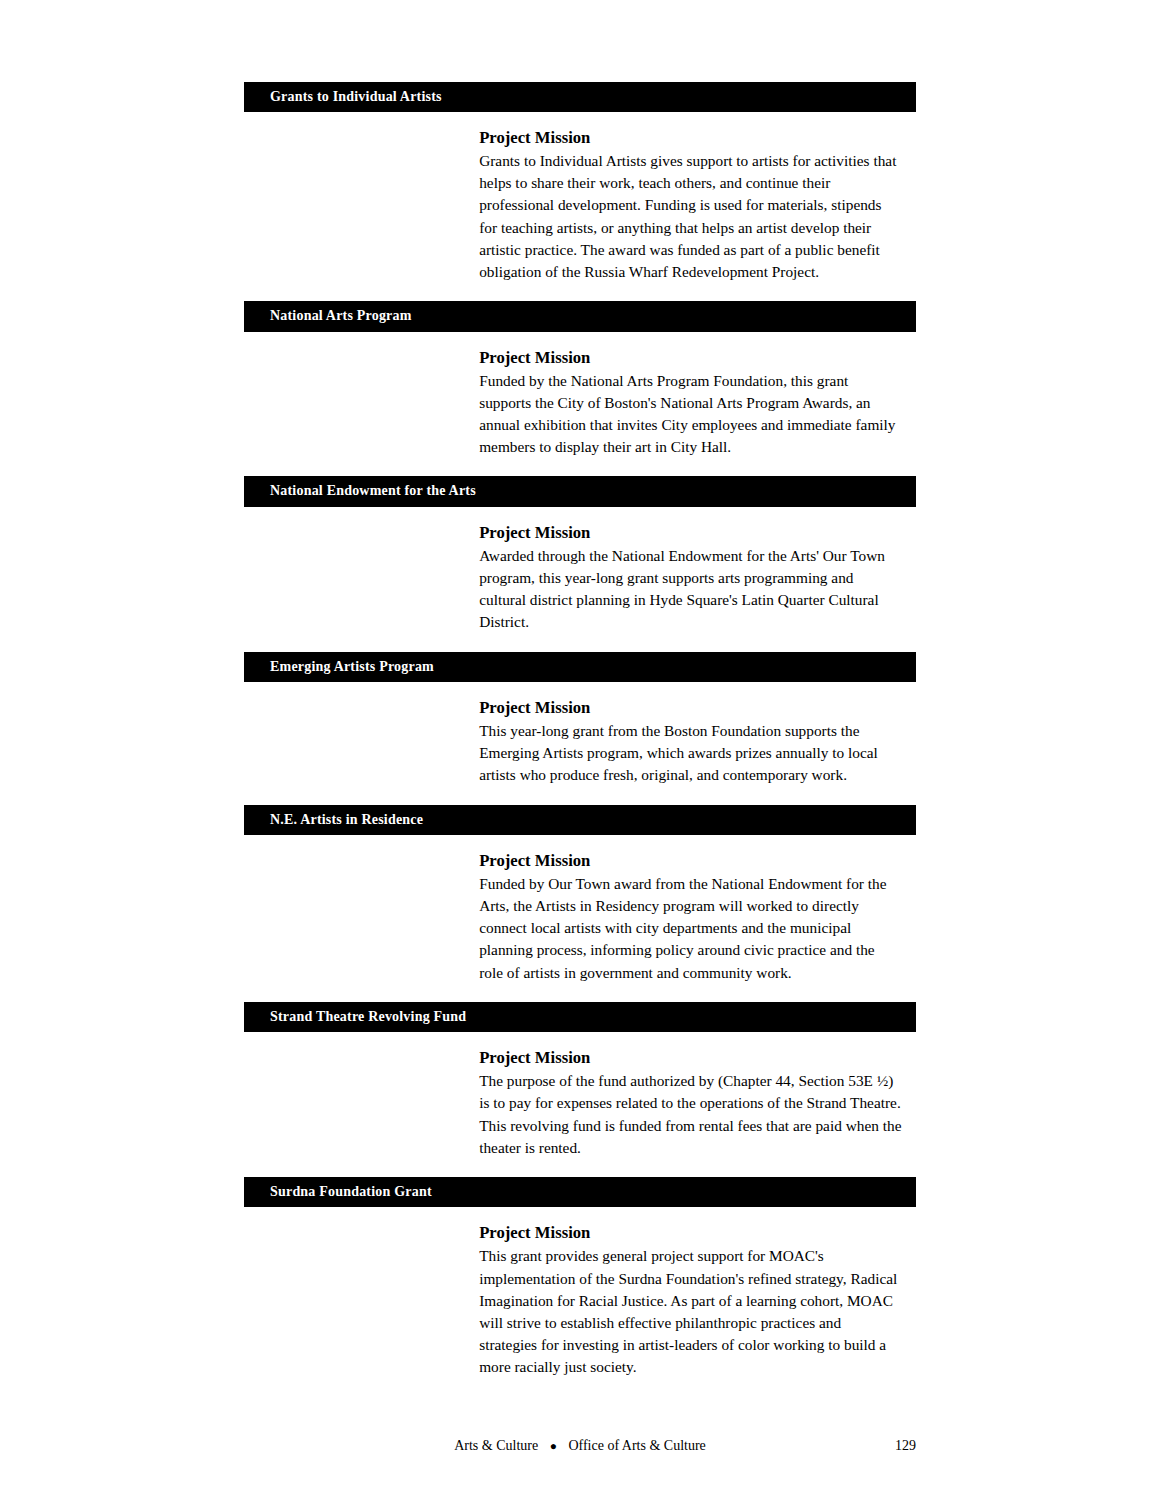Grants to Individual Artists
Project Mission
Grants to Individual Artists gives support to artists for activities that helps to share their work, teach others, and continue their professional development. Funding is used for materials, stipends for teaching artists, or anything that helps an artist develop their artistic practice. The award was funded as part of a public benefit obligation of the Russia Wharf Redevelopment Project.
National Arts Program
Project Mission
Funded by the National Arts Program Foundation, this grant supports the City of Boston's National Arts Program Awards, an annual exhibition that invites City employees and immediate family members to display their art in City Hall.
National Endowment for the Arts
Project Mission
Awarded through the National Endowment for the Arts' Our Town program, this year-long grant supports arts programming and cultural district planning in Hyde Square's Latin Quarter Cultural District.
Emerging Artists Program
Project Mission
This year-long grant from the Boston Foundation supports the Emerging Artists program, which awards prizes annually to local artists who produce fresh, original, and contemporary work.
N.E. Artists in Residence
Project Mission
Funded by Our Town award from the National Endowment for the Arts, the Artists in Residency program will worked to directly connect local artists with city departments and the municipal planning process, informing policy around civic practice and the role of artists in government and community work.
Strand Theatre Revolving Fund
Project Mission
The purpose of the fund authorized by (Chapter 44, Section 53E ½) is to pay for expenses related to the operations of the Strand Theatre. This revolving fund is funded from rental fees that are paid when the theater is rented.
Surdna Foundation Grant
Project Mission
This grant provides general project support for MOAC's implementation of the Surdna Foundation's refined strategy, Radical Imagination for Racial Justice. As part of a learning cohort, MOAC will strive to establish effective philanthropic practices and strategies for investing in artist-leaders of color working to build a more racially just society.
Arts & Culture ● Office of Arts & Culture
129